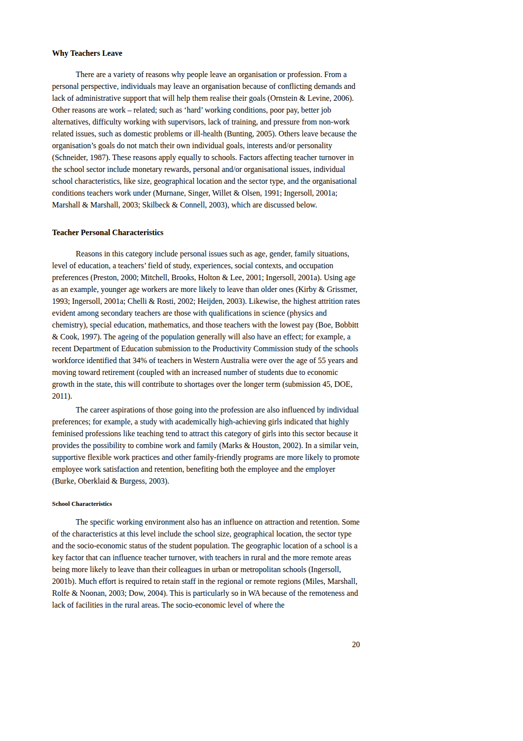Why Teachers Leave
There are a variety of reasons why people leave an organisation or profession. From a personal perspective, individuals may leave an organisation because of conflicting demands and lack of administrative support that will help them realise their goals (Ornstein & Levine, 2006). Other reasons are work – related; such as ‘hard’ working conditions, poor pay, better job alternatives, difficulty working with supervisors, lack of training, and pressure from non-work related issues, such as domestic problems or ill-health (Bunting, 2005). Others leave because the organisation’s goals do not match their own individual goals, interests and/or personality (Schneider, 1987). These reasons apply equally to schools. Factors affecting teacher turnover in the school sector include monetary rewards, personal and/or organisational issues, individual school characteristics, like size, geographical location and the sector type, and the organisational conditions teachers work under (Murnane, Singer, Willet & Olsen, 1991; Ingersoll, 2001a; Marshall & Marshall, 2003; Skilbeck & Connell, 2003), which are discussed below.
Teacher Personal Characteristics
Reasons in this category include personal issues such as age, gender, family situations, level of education, a teachers’ field of study, experiences, social contexts, and occupation preferences (Preston, 2000; Mitchell, Brooks, Holton & Lee, 2001; Ingersoll, 2001a). Using age as an example, younger age workers are more likely to leave than older ones (Kirby & Grissmer, 1993; Ingersoll, 2001a; Chelli & Rosti, 2002; Heijden, 2003). Likewise, the highest attrition rates evident among secondary teachers are those with qualifications in science (physics and chemistry), special education, mathematics, and those teachers with the lowest pay (Boe, Bobbitt & Cook, 1997). The ageing of the population generally will also have an effect; for example, a recent Department of Education submission to the Productivity Commission study of the schools workforce identified that 34% of teachers in Western Australia were over the age of 55 years and moving toward retirement (coupled with an increased number of students due to economic growth in the state, this will contribute to shortages over the longer term (submission 45, DOE, 2011).
The career aspirations of those going into the profession are also influenced by individual preferences; for example, a study with academically high-achieving girls indicated that highly feminised professions like teaching tend to attract this category of girls into this sector because it provides the possibility to combine work and family (Marks & Houston, 2002). In a similar vein, supportive flexible work practices and other family-friendly programs are more likely to promote employee work satisfaction and retention, benefiting both the employee and the employer (Burke, Oberklaid & Burgess, 2003).
School Characteristics
The specific working environment also has an influence on attraction and retention. Some of the characteristics at this level include the school size, geographical location, the sector type and the socio-economic status of the student population. The geographic location of a school is a key factor that can influence teacher turnover, with teachers in rural and the more remote areas being more likely to leave than their colleagues in urban or metropolitan schools (Ingersoll, 2001b). Much effort is required to retain staff in the regional or remote regions (Miles, Marshall, Rolfe & Noonan, 2003; Dow, 2004). This is particularly so in WA because of the remoteness and lack of facilities in the rural areas. The socio-economic level of where the
20